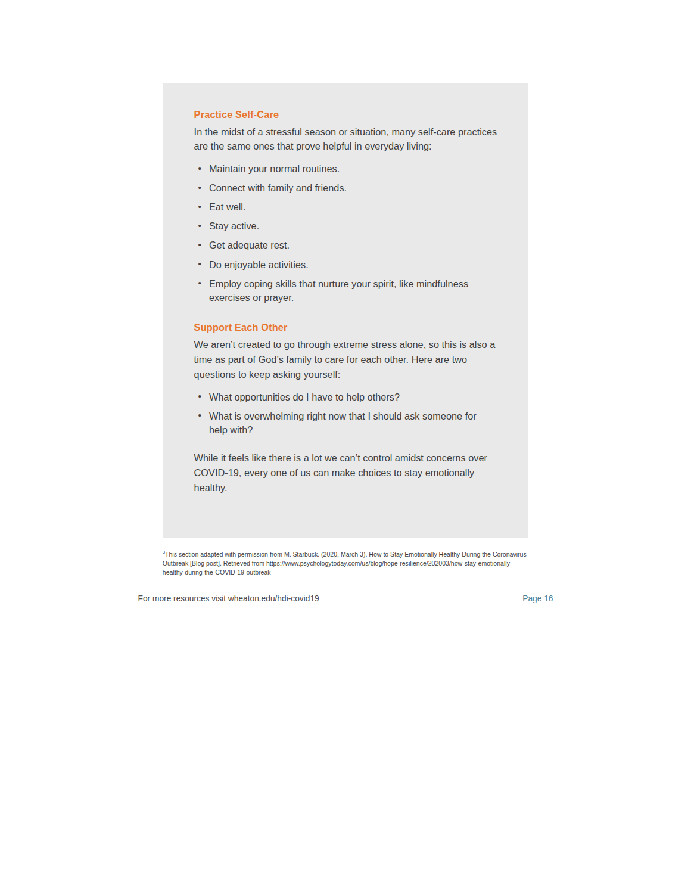Practice Self-Care
In the midst of a stressful season or situation, many self-care practices are the same ones that prove helpful in everyday living:
Maintain your normal routines.
Connect with family and friends.
Eat well.
Stay active.
Get adequate rest.
Do enjoyable activities.
Employ coping skills that nurture your spirit, like mindfulness exercises or prayer.
Support Each Other
We aren’t created to go through extreme stress alone, so this is also a time as part of God’s family to care for each other. Here are two questions to keep asking yourself:
What opportunities do I have to help others?
What is overwhelming right now that I should ask someone for help with?
While it feels like there is a lot we can’t control amidst concerns over COVID-19, every one of us can make choices to stay emotionally healthy.
3This section adapted with permission from M. Starbuck. (2020, March 3). How to Stay Emotionally Healthy During the Coronavirus Outbreak [Blog post]. Retrieved from https://www.psychologytoday.com/us/blog/hope-resilience/202003/how-stay-emotionally-healthy-during-the-COVID-19-outbreak
For more resources visit wheaton.edu/hdi-covid19
Page 16